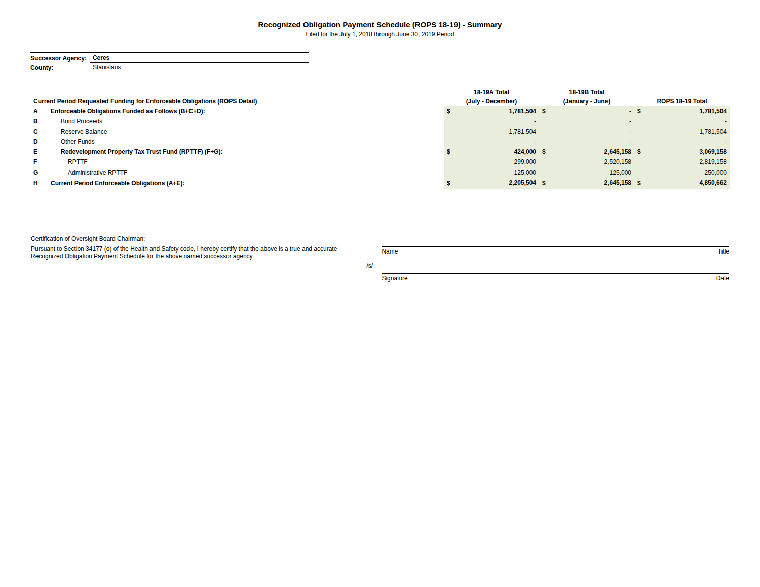Recognized Obligation Payment Schedule (ROPS 18-19) - Summary
Filed for the July 1, 2018 through June 30, 2019 Period
| Successor Agency: | Ceres |
| County: | Stanislaus |
| | | 18-19A Total | 18-19B Total | |
| --- | --- | --- | --- | --- |
| Current Period Requested Funding for Enforceable Obligations (ROPS Detail) | (July - December) | (January - June) | ROPS 18-19 Total |
| A | Enforceable Obligations Funded as Follows (B+C+D): | $ | 1,781,504 | $ | - | $ | 1,781,504 |
| B | Bond Proceeds | | - | | - | | - |
| C | Reserve Balance | | 1,781,504 | | - | | 1,781,504 |
| D | Other Funds | | - | | - | | - |
| E | Redevelopment Property Tax Trust Fund (RPTTF) (F+G): | $ | 424,000 | $ | 2,645,158 | $ | 3,069,158 |
| F | RPTTF | | 299,000 | | 2,520,158 | | 2,819,158 |
| G | Administrative RPTTF | | 125,000 | | 125,000 | | 250,000 |
| H | Current Period Enforceable Obligations (A+E): | $ | 2,205,504 | $ | 2,645,158 | $ | 4,850,662 |
| Certification of Oversight Board Chairman: Pursuant to Section 34177 (o) of the Health and Safety code, I hereby certify that the above is a true and accurate Recognized Obligation Payment Schedule for the above named successor agency. | / / Name / Title / / /s/ / / / / Signature / Date / |